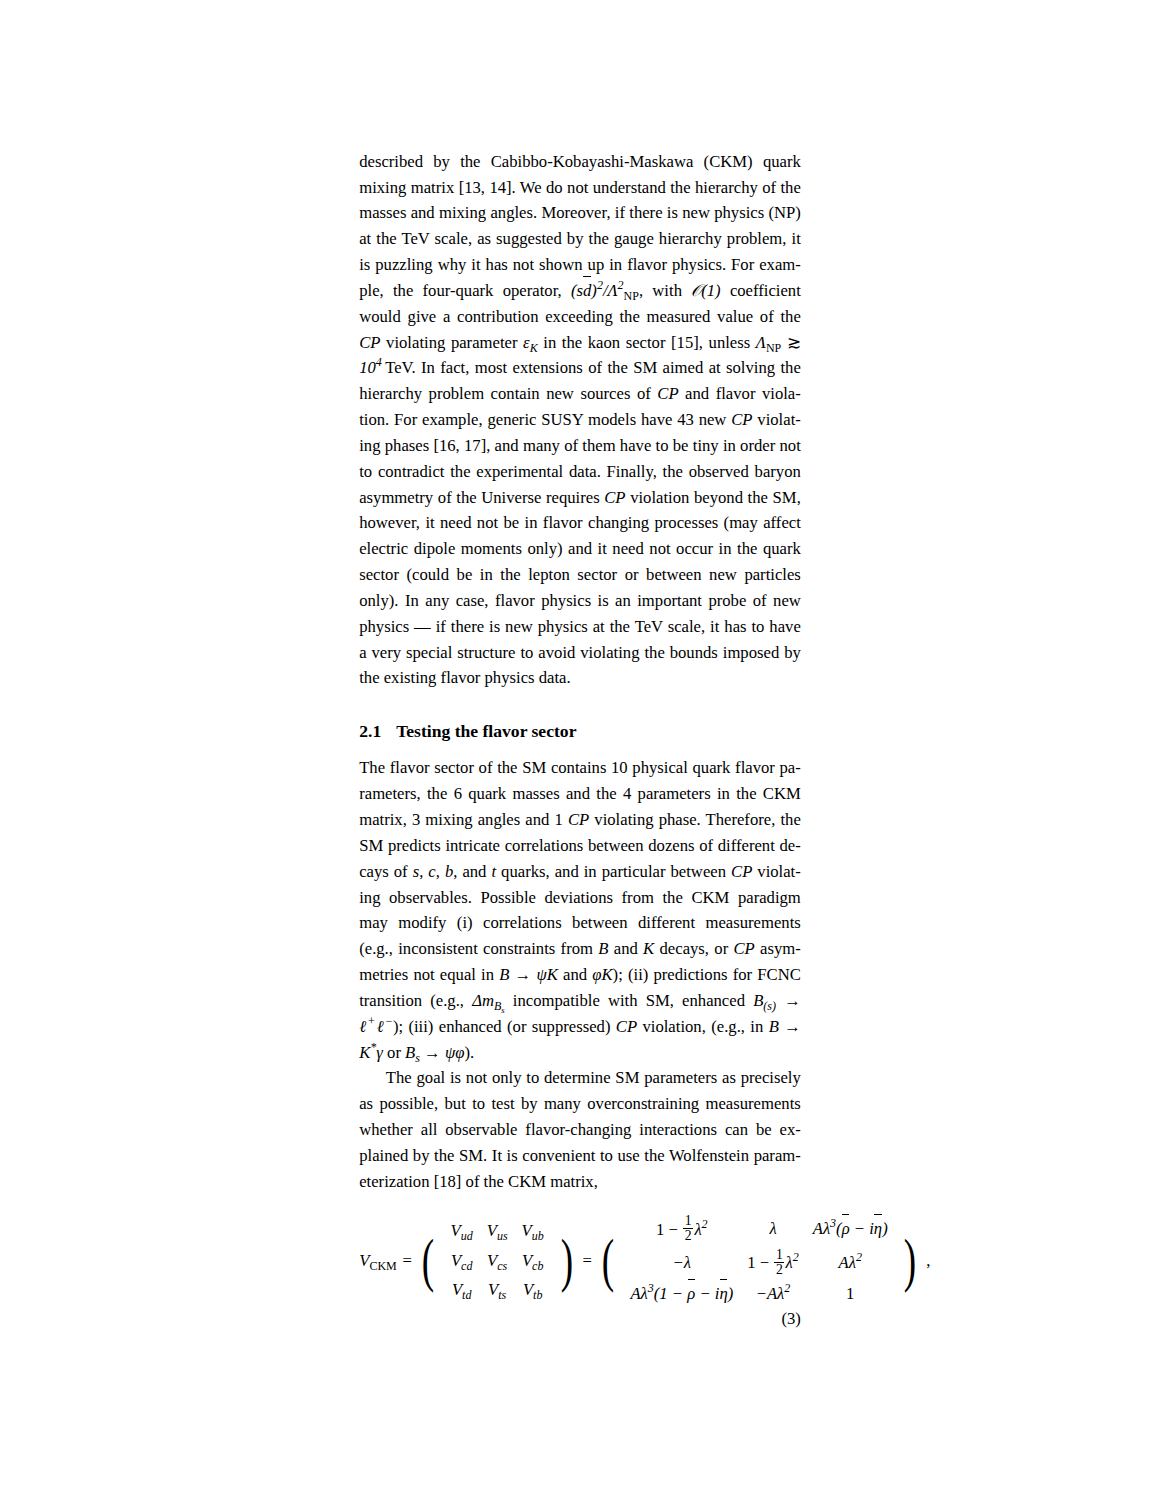described by the Cabibbo-Kobayashi-Maskawa (CKM) quark mixing matrix [13, 14]. We do not understand the hierarchy of the masses and mixing angles. Moreover, if there is new physics (NP) at the TeV scale, as suggested by the gauge hierarchy problem, it is puzzling why it has not shown up in flavor physics. For example, the four-quark operator, (sd)2/Λ2NP, with 𝒪(1) coefficient would give a contribution exceeding the measured value of the CP violating parameter εK in the kaon sector [15], unless ΛNP ≳ 104 TeV. In fact, most extensions of the SM aimed at solving the hierarchy problem contain new sources of CP and flavor violation. For example, generic SUSY models have 43 new CP violating phases [16, 17], and many of them have to be tiny in order not to contradict the experimental data. Finally, the observed baryon asymmetry of the Universe requires CP violation beyond the SM, however, it need not be in flavor changing processes (may affect electric dipole moments only) and it need not occur in the quark sector (could be in the lepton sector or between new particles only). In any case, flavor physics is an important probe of new physics — if there is new physics at the TeV scale, it has to have a very special structure to avoid violating the bounds imposed by the existing flavor physics data.
2.1 Testing the flavor sector
The flavor sector of the SM contains 10 physical quark flavor parameters, the 6 quark masses and the 4 parameters in the CKM matrix, 3 mixing angles and 1 CP violating phase. Therefore, the SM predicts intricate correlations between dozens of different decays of s, c, b, and t quarks, and in particular between CP violating observables. Possible deviations from the CKM paradigm may modify (i) correlations between different measurements (e.g., inconsistent constraints from B and K decays, or CP asymmetries not equal in B → ψK and φK); (ii) predictions for FCNC transition (e.g., ΔmBs incompatible with SM, enhanced B(s) → ℓ+ℓ−); (iii) enhanced (or suppressed) CP violation, (e.g., in B → K*γ or Bs → ψφ).
The goal is not only to determine SM parameters as precisely as possible, but to test by many overconstraining measurements whether all observable flavor-changing interactions can be explained by the SM. It is convenient to use the Wolfenstein parameterization [18] of the CKM matrix,
VCKM = (
| V ud | V us | V ub |
| V cd | V cs | V cb |
| V td | V ts | V tb |
) = (
| 1 − 1 2 λ 2 | λ | Aλ 3 ( ρ − i η ) |
| −λ | 1 − 1 2 λ 2 | Aλ 2 |
| Aλ 3 (1 − ρ − i η ) | −Aλ 2 | 1 |
) ,
(3)